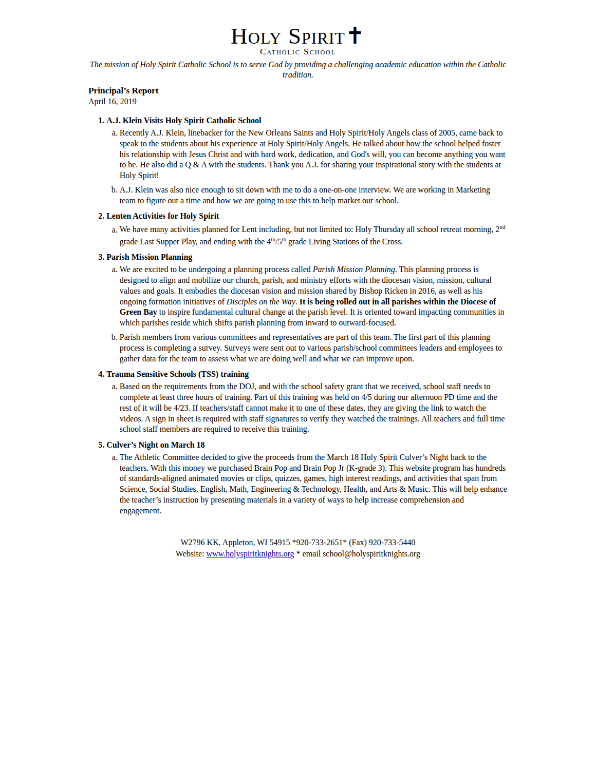Holy Spirit✝ Catholic School
The mission of Holy Spirit Catholic School is to serve God by providing a challenging academic education within the Catholic tradition.
Principal’s Report
April 16, 2019
A.J. Klein Visits Holy Spirit Catholic School
Recently A.J. Klein, linebacker for the New Orleans Saints and Holy Spirit/Holy Angels class of 2005, came back to speak to the students about his experience at Holy Spirit/Holy Angels. He talked about how the school helped foster his relationship with Jesus Christ and with hard work, dedication, and God's will, you can become anything you want to be. He also did a Q & A with the students. Thank you A.J. for sharing your inspirational story with the students at Holy Spirit!
A.J. Klein was also nice enough to sit down with me to do a one-on-one interview. We are working in Marketing team to figure out a time and how we are going to use this to help market our school.
Lenten Activities for Holy Spirit
We have many activities planned for Lent including, but not limited to: Holy Thursday all school retreat morning, 2nd grade Last Supper Play, and ending with the 4th/5th grade Living Stations of the Cross.
Parish Mission Planning
We are excited to be undergoing a planning process called Parish Mission Planning. This planning process is designed to align and mobilize our church, parish, and ministry efforts with the diocesan vision, mission, cultural values and goals. It embodies the diocesan vision and mission shared by Bishop Ricken in 2016, as well as his ongoing formation initiatives of Disciples on the Way. It is being rolled out in all parishes within the Diocese of Green Bay to inspire fundamental cultural change at the parish level. It is oriented toward impacting communities in which parishes reside which shifts parish planning from inward to outward-focused.
Parish members from various committees and representatives are part of this team. The first part of this planning process is completing a survey. Surveys were sent out to various parish/school committees leaders and employees to gather data for the team to assess what we are doing well and what we can improve upon.
Trauma Sensitive Schools (TSS) training
Based on the requirements from the DOJ, and with the school safety grant that we received, school staff needs to complete at least three hours of training. Part of this training was held on 4/5 during our afternoon PD time and the rest of it will be 4/23. If teachers/staff cannot make it to one of these dates, they are giving the link to watch the videos. A sign in sheet is required with staff signatures to verify they watched the trainings. All teachers and full time school staff members are required to receive this training.
Culver’s Night on March 18
The Athletic Committee decided to give the proceeds from the March 18 Holy Spirit Culver’s Night back to the teachers. With this money we purchased Brain Pop and Brain Pop Jr (K-grade 3). This website program has hundreds of standards-aligned animated movies or clips, quizzes, games, high interest readings, and activities that span from Science, Social Studies, English, Math, Engineering & Technology, Health, and Arts & Music. This will help enhance the teacher’s instruction by presenting materials in a variety of ways to help increase comprehension and engagement.
W2796 KK, Appleton, WI 54915 *920-733-2651* (Fax) 920-733-5440
Website: www.holyspiritknights.org * email school@holyspiritknights.org